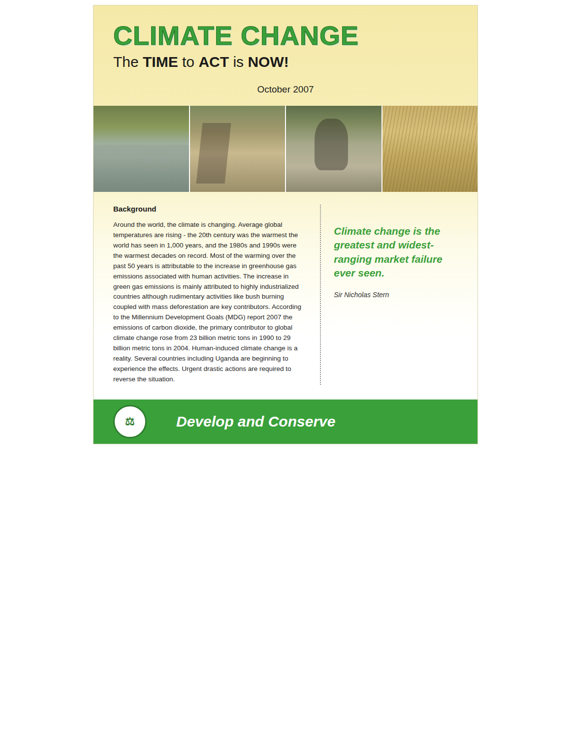CLIMATE CHANGE
The TIME to ACT is NOW!
October 2007
Background
Around the world, the climate is changing. Average global temperatures are rising - the 20th century was the warmest the world has seen in 1,000 years, and the 1980s and 1990s were the warmest decades on record. Most of the warming over the past 50 years is attributable to the increase in greenhouse gas emissions associated with human activities. The increase in green gas emissions is mainly attributed to highly industrialized countries although rudimentary activities like bush burning coupled with mass deforestation are key contributors. According to the Millennium Development Goals (MDG) report 2007 the emissions of carbon dioxide, the primary contributor to global climate change rose from 23 billion metric tons in 1990 to 29 billion metric tons in 2004. Human-induced climate change is a reality. Several countries including Uganda are beginning to experience the effects. Urgent drastic actions are required to reverse the situation.
Climate change is the greatest and widest-ranging market failure ever seen.
Sir Nicholas Stern
⚖
Develop and Conserve